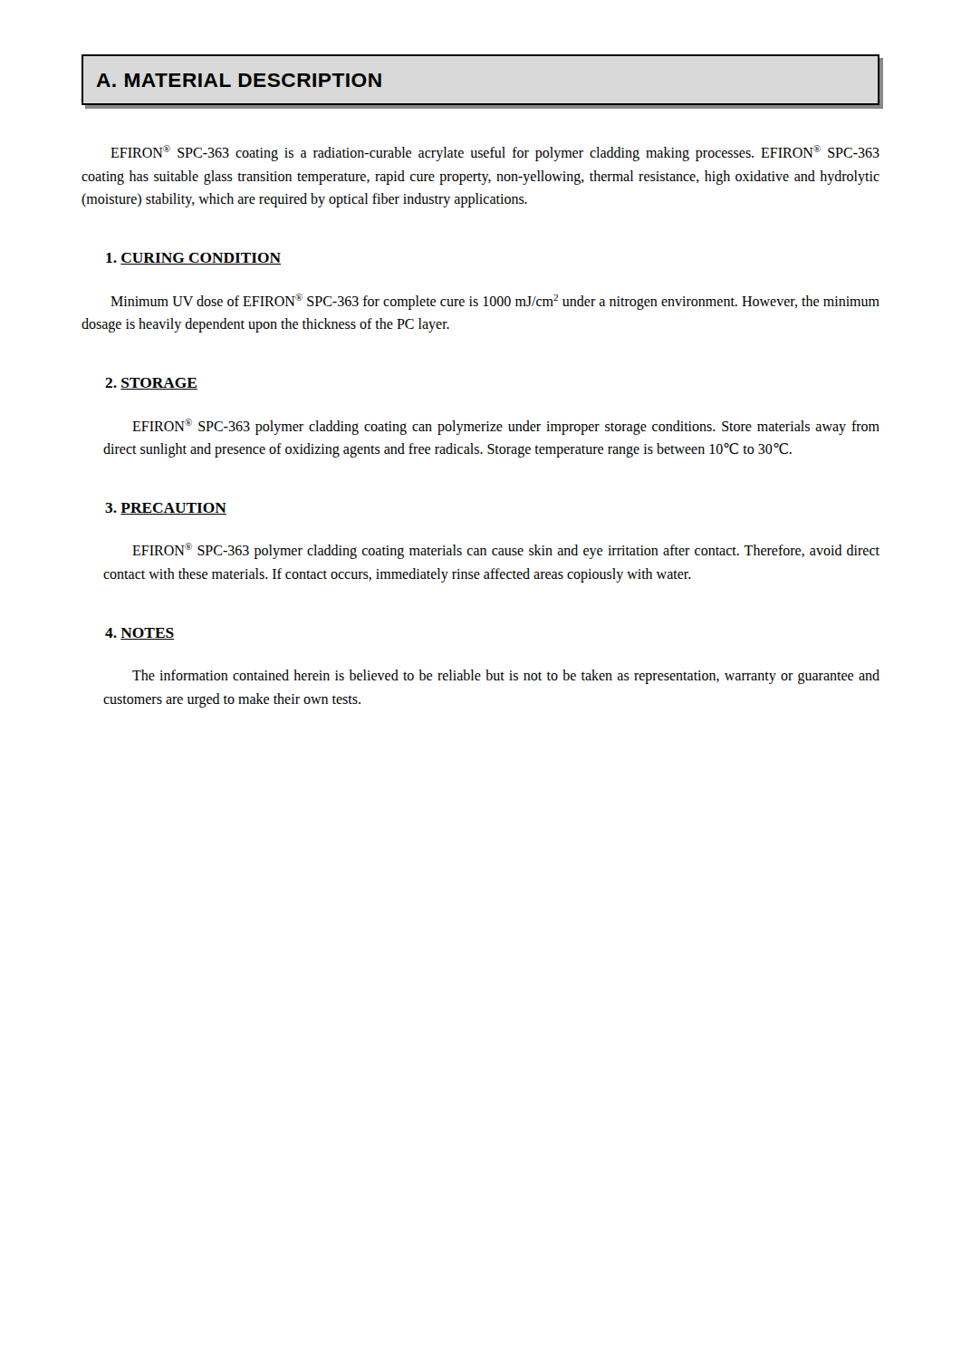A. MATERIAL DESCRIPTION
EFIRON® SPC-363 coating is a radiation-curable acrylate useful for polymer cladding making processes. EFIRON® SPC-363 coating has suitable glass transition temperature, rapid cure property, non-yellowing, thermal resistance, high oxidative and hydrolytic (moisture) stability, which are required by optical fiber industry applications.
1. CURING CONDITION
Minimum UV dose of EFIRON® SPC-363 for complete cure is 1000 mJ/cm2 under a nitrogen environment. However, the minimum dosage is heavily dependent upon the thickness of the PC layer.
2. STORAGE
EFIRON® SPC-363 polymer cladding coating can polymerize under improper storage conditions. Store materials away from direct sunlight and presence of oxidizing agents and free radicals. Storage temperature range is between 10℃ to 30℃.
3. PRECAUTION
EFIRON® SPC-363 polymer cladding coating materials can cause skin and eye irritation after contact. Therefore, avoid direct contact with these materials. If contact occurs, immediately rinse affected areas copiously with water.
4. NOTES
The information contained herein is believed to be reliable but is not to be taken as representation, warranty or guarantee and customers are urged to make their own tests.